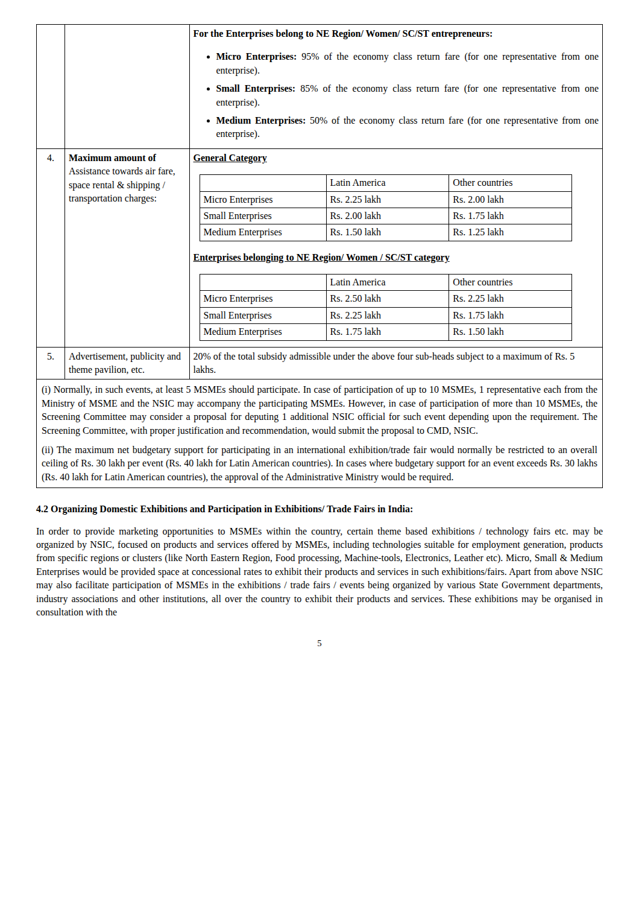| | | For the Enterprises belong to NE Region/ Women/ SC/ST entrepreneurs: Micro Enterprises: 95% of the economy class return fare (for one representative from one enterprise). Small Enterprises: 85% of the economy class return fare (for one representative from one enterprise). Medium Enterprises: 50% of the economy class return fare (for one representative from one enterprise). |
| 4. | Maximum amount of Assistance towards air fare, space rental & shipping / transportation charges: | General Category / / Latin America / Other countries / / Micro Enterprises / Rs. 2.25 lakh / Rs. 2.00 lakh / / Small Enterprises / Rs. 2.00 lakh / Rs. 1.75 lakh / / Medium Enterprises / Rs. 1.50 lakh / Rs. 1.25 lakh / Enterprises belonging to NE Region/ Women / SC/ST category / / Latin America / Other countries / / Micro Enterprises / Rs. 2.50 lakh / Rs. 2.25 lakh / / Small Enterprises / Rs. 2.25 lakh / Rs. 1.75 lakh / / Medium Enterprises / Rs. 1.75 lakh / Rs. 1.50 lakh / |
| 5. | Advertisement, publicity and theme pavilion, etc. | 20% of the total subsidy admissible under the above four sub-heads subject to a maximum of Rs. 5 lakhs. |
(i) Normally, in such events, at least 5 MSMEs should participate. In case of participation of up to 10 MSMEs, 1 representative each from the Ministry of MSME and the NSIC may accompany the participating MSMEs. However, in case of participation of more than 10 MSMEs, the Screening Committee may consider a proposal for deputing 1 additional NSIC official for such event depending upon the requirement. The Screening Committee, with proper justification and recommendation, would submit the proposal to CMD, NSIC.
(ii) The maximum net budgetary support for participating in an international exhibition/trade fair would normally be restricted to an overall ceiling of Rs. 30 lakh per event (Rs. 40 lakh for Latin American countries). In cases where budgetary support for an event exceeds Rs. 30 lakhs (Rs. 40 lakh for Latin American countries), the approval of the Administrative Ministry would be required.
4.2 Organizing Domestic Exhibitions and Participation in Exhibitions/ Trade Fairs in India:
In order to provide marketing opportunities to MSMEs within the country, certain theme based exhibitions / technology fairs etc. may be organized by NSIC, focused on products and services offered by MSMEs, including technologies suitable for employment generation, products from specific regions or clusters (like North Eastern Region, Food processing, Machine-tools, Electronics, Leather etc). Micro, Small & Medium Enterprises would be provided space at concessional rates to exhibit their products and services in such exhibitions/fairs. Apart from above NSIC may also facilitate participation of MSMEs in the exhibitions / trade fairs / events being organized by various State Government departments, industry associations and other institutions, all over the country to exhibit their products and services. These exhibitions may be organised in consultation with the
5